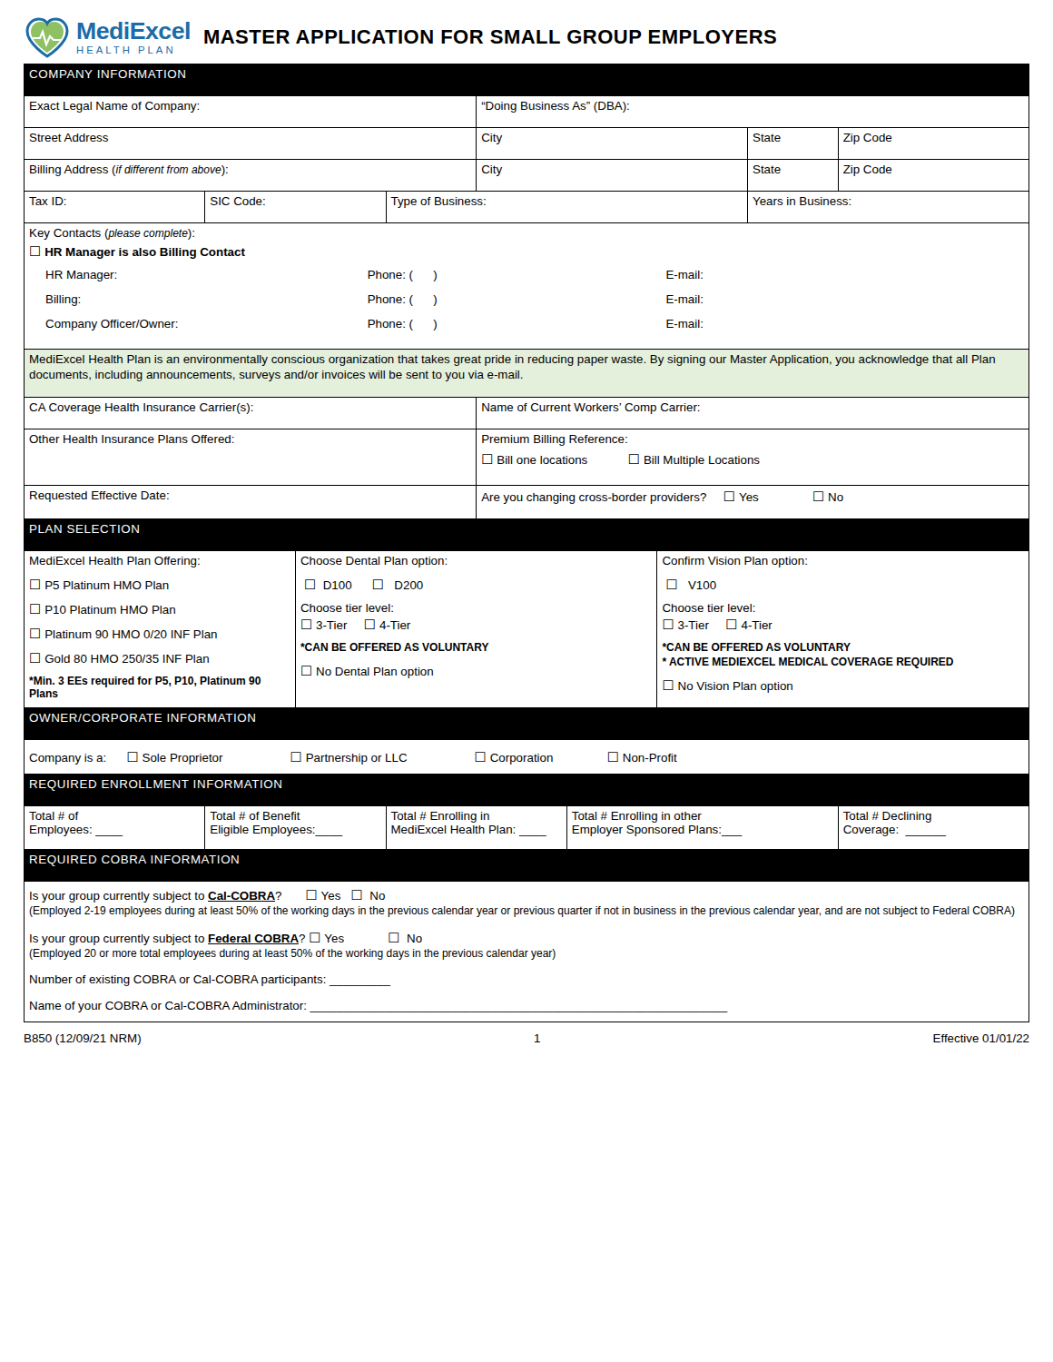Medi Excel
HEALTH PLAN
MASTER APPLICATION FOR SMALL GROUP EMPLOYERS
| COMPANY INFORMATION |
| Exact Legal Name of Company: | “Doing Business As” (DBA): |
| Street Address | City | State | Zip Code |
| Billing Address ( if different from above ): | City | State | Zip Code |
| Tax ID: | SIC Code: | Type of Business: | Years in Business: |
| Key Contacts ( please complete ): ☐ HR Manager is also Billing Contact HR Manager: Phone: ( ) E-mail: Billing: Phone: ( ) E-mail: Company Officer/Owner: Phone: ( ) E-mail: |
| MediExcel Health Plan is an environmentally conscious organization that takes great pride in reducing paper waste. By signing our Master Application, you acknowledge that all Plan documents, including announcements, surveys and/or invoices will be sent to you via e-mail. |
| CA Coverage Health Insurance Carrier(s): | Name of Current Workers’ Comp Carrier: |
| Other Health Insurance Plans Offered: | Premium Billing Reference: ☐ Bill one locations ☐ Bill Multiple Locations |
| Requested Effective Date: | Are you changing cross-border providers? ☐ Yes ☐ No |
| PLAN SELECTION |
| MediExcel Health Plan Offering: ☐ P5 Platinum HMO Plan ☐ P10 Platinum HMO Plan ☐ Platinum 90 HMO 0/20 INF Plan ☐ Gold 80 HMO 250/35 INF Plan *Min. 3 EEs required for P5, P10, Platinum 90 Plans | Choose Dental Plan option: ☐ D100 ☐ D200 Choose tier level: ☐ 3-Tier ☐ 4-Tier *CAN BE OFFERED AS VOLUNTARY ☐ No Dental Plan option | Confirm Vision Plan option: ☐ V100 Choose tier level: ☐ 3-Tier ☐ 4-Tier *CAN BE OFFERED AS VOLUNTARY * ACTIVE MEDIEXCEL MEDICAL COVERAGE REQUIRED ☐ No Vision Plan option |
| OWNER/CORPORATE INFORMATION |
| Company is a: ☐ Sole Proprietor ☐ Partnership or LLC ☐ Corporation ☐ Non-Profit |
| REQUIRED ENROLLMENT INFORMATION |
| Total # of Employees: ____ | Total # of Benefit Eligible Employees:____ | Total # Enrolling in MediExcel Health Plan: ____ | Total # Enrolling in other Employer Sponsored Plans:___ | Total # Declining Coverage: ______ |
| REQUIRED COBRA INFORMATION |
| Is your group currently subject to Cal-COBRA ? ☐ Yes ☐ No (Employed 2-19 employees during at least 50% of the working days in the previous calendar year or previous quarter if not in business in the previous calendar year, and are not subject to Federal COBRA) Is your group currently subject to Federal COBRA ? ☐ Yes ☐ No (Employed 20 or more total employees during at least 50% of the working days in the previous calendar year) Number of existing COBRA or Cal-COBRA participants: _________ Name of your COBRA or Cal-COBRA Administrator: ______________________________________________________________ |
B850 (12/09/21 NRM)
1
Effective 01/01/22